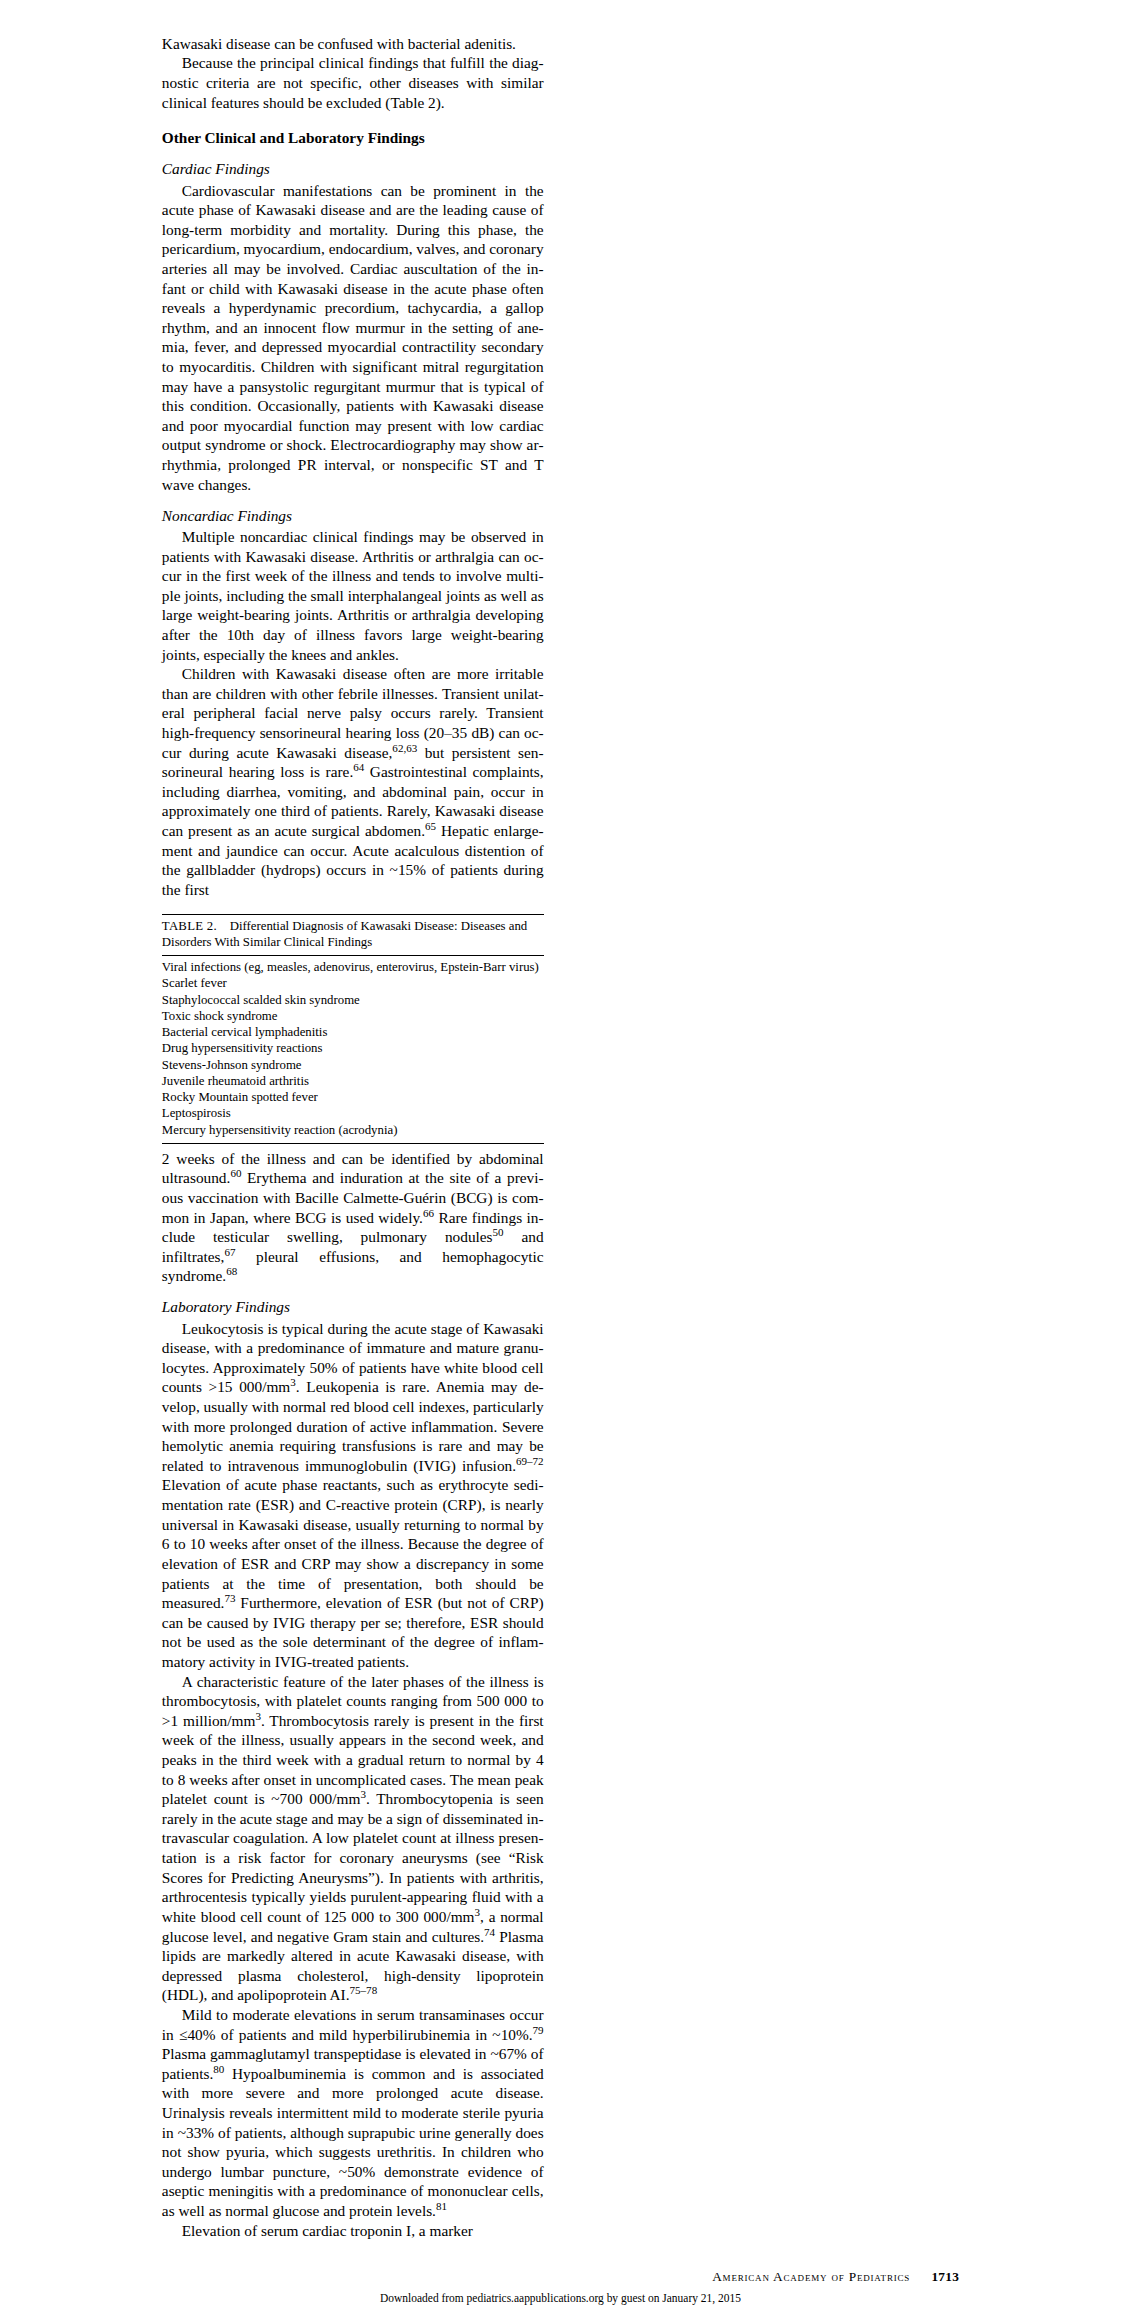Kawasaki disease can be confused with bacterial adenitis.
Because the principal clinical findings that fulfill the diagnostic criteria are not specific, other diseases with similar clinical features should be excluded (Table 2).
Other Clinical and Laboratory Findings
Cardiac Findings
Cardiovascular manifestations can be prominent in the acute phase of Kawasaki disease and are the leading cause of long-term morbidity and mortality. During this phase, the pericardium, myocardium, endocardium, valves, and coronary arteries all may be involved. Cardiac auscultation of the infant or child with Kawasaki disease in the acute phase often reveals a hyperdynamic precordium, tachycardia, a gallop rhythm, and an innocent flow murmur in the setting of anemia, fever, and depressed myocardial contractility secondary to myocarditis. Children with significant mitral regurgitation may have a pansystolic regurgitant murmur that is typical of this condition. Occasionally, patients with Kawasaki disease and poor myocardial function may present with low cardiac output syndrome or shock. Electrocardiography may show arrhythmia, prolonged PR interval, or nonspecific ST and T wave changes.
Noncardiac Findings
Multiple noncardiac clinical findings may be observed in patients with Kawasaki disease. Arthritis or arthralgia can occur in the first week of the illness and tends to involve multiple joints, including the small interphalangeal joints as well as large weight-bearing joints. Arthritis or arthralgia developing after the 10th day of illness favors large weight-bearing joints, especially the knees and ankles.
Children with Kawasaki disease often are more irritable than are children with other febrile illnesses. Transient unilateral peripheral facial nerve palsy occurs rarely. Transient high-frequency sensorineural hearing loss (20–35 dB) can occur during acute Kawasaki disease,62,63 but persistent sensorineural hearing loss is rare.64 Gastrointestinal complaints, including diarrhea, vomiting, and abdominal pain, occur in approximately one third of patients. Rarely, Kawasaki disease can present as an acute surgical abdomen.65 Hepatic enlargement and jaundice can occur. Acute acalculous distention of the gallbladder (hydrops) occurs in ~15% of patients during the first
TABLE 2. Differential Diagnosis of Kawasaki Disease: Diseases and Disorders With Similar Clinical Findings
Viral infections (eg, measles, adenovirus, enterovirus, Epstein-Barr virus)
Scarlet fever
Staphylococcal scalded skin syndrome
Toxic shock syndrome
Bacterial cervical lymphadenitis
Drug hypersensitivity reactions
Stevens-Johnson syndrome
Juvenile rheumatoid arthritis
Rocky Mountain spotted fever
Leptospirosis
Mercury hypersensitivity reaction (acrodynia)
2 weeks of the illness and can be identified by abdominal ultrasound.60 Erythema and induration at the site of a previous vaccination with Bacille Calmette-Guérin (BCG) is common in Japan, where BCG is used widely.66 Rare findings include testicular swelling, pulmonary nodules50 and infiltrates,67 pleural effusions, and hemophagocytic syndrome.68
Laboratory Findings
Leukocytosis is typical during the acute stage of Kawasaki disease, with a predominance of immature and mature granulocytes. Approximately 50% of patients have white blood cell counts >15 000/mm3. Leukopenia is rare. Anemia may develop, usually with normal red blood cell indexes, particularly with more prolonged duration of active inflammation. Severe hemolytic anemia requiring transfusions is rare and may be related to intravenous immunoglobulin (IVIG) infusion.69–72 Elevation of acute phase reactants, such as erythrocyte sedimentation rate (ESR) and C-reactive protein (CRP), is nearly universal in Kawasaki disease, usually returning to normal by 6 to 10 weeks after onset of the illness. Because the degree of elevation of ESR and CRP may show a discrepancy in some patients at the time of presentation, both should be measured.73 Furthermore, elevation of ESR (but not of CRP) can be caused by IVIG therapy per se; therefore, ESR should not be used as the sole determinant of the degree of inflammatory activity in IVIG-treated patients.
A characteristic feature of the later phases of the illness is thrombocytosis, with platelet counts ranging from 500 000 to >1 million/mm3. Thrombocytosis rarely is present in the first week of the illness, usually appears in the second week, and peaks in the third week with a gradual return to normal by 4 to 8 weeks after onset in uncomplicated cases. The mean peak platelet count is ~700 000/mm3. Thrombocytopenia is seen rarely in the acute stage and may be a sign of disseminated intravascular coagulation. A low platelet count at illness presentation is a risk factor for coronary aneurysms (see “Risk Scores for Predicting Aneurysms”). In patients with arthritis, arthrocentesis typically yields purulent-appearing fluid with a white blood cell count of 125 000 to 300 000/mm3, a normal glucose level, and negative Gram stain and cultures.74 Plasma lipids are markedly altered in acute Kawasaki disease, with depressed plasma cholesterol, high-density lipoprotein (HDL), and apolipoprotein AI.75–78
Mild to moderate elevations in serum transaminases occur in ≤40% of patients and mild hyperbilirubinemia in ~10%.79 Plasma gammaglutamyl transpeptidase is elevated in ~67% of patients.80 Hypoalbuminemia is common and is associated with more severe and more prolonged acute disease. Urinalysis reveals intermittent mild to moderate sterile pyuria in ~33% of patients, although suprapubic urine generally does not show pyuria, which suggests urethritis. In children who undergo lumbar puncture, ~50% demonstrate evidence of aseptic meningitis with a predominance of mononuclear cells, as well as normal glucose and protein levels.81
Elevation of serum cardiac troponin I, a marker
American Academy of Pediatrics 1713
Downloaded from pediatrics.aappublications.org by guest on January 21, 2015